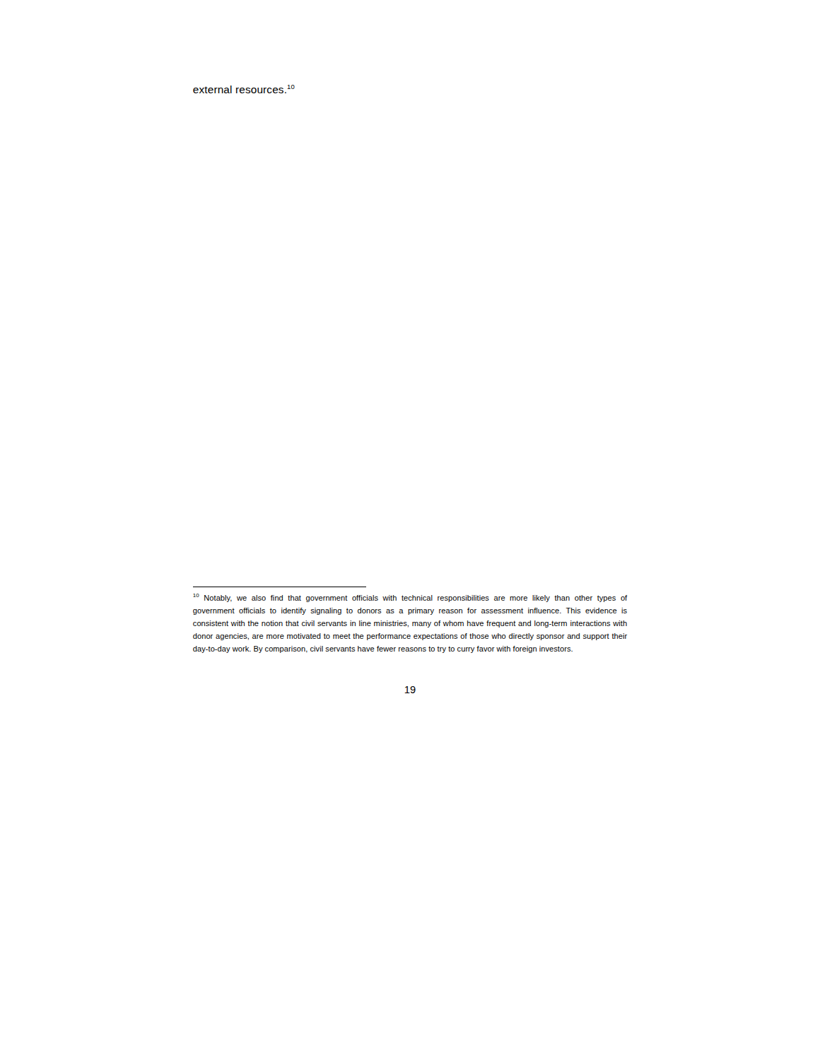external resources.10
10 Notably, we also find that government officials with technical responsibilities are more likely than other types of government officials to identify signaling to donors as a primary reason for assessment influence. This evidence is consistent with the notion that civil servants in line ministries, many of whom have frequent and long-term interactions with donor agencies, are more motivated to meet the performance expectations of those who directly sponsor and support their day-to-day work. By comparison, civil servants have fewer reasons to try to curry favor with foreign investors.
19